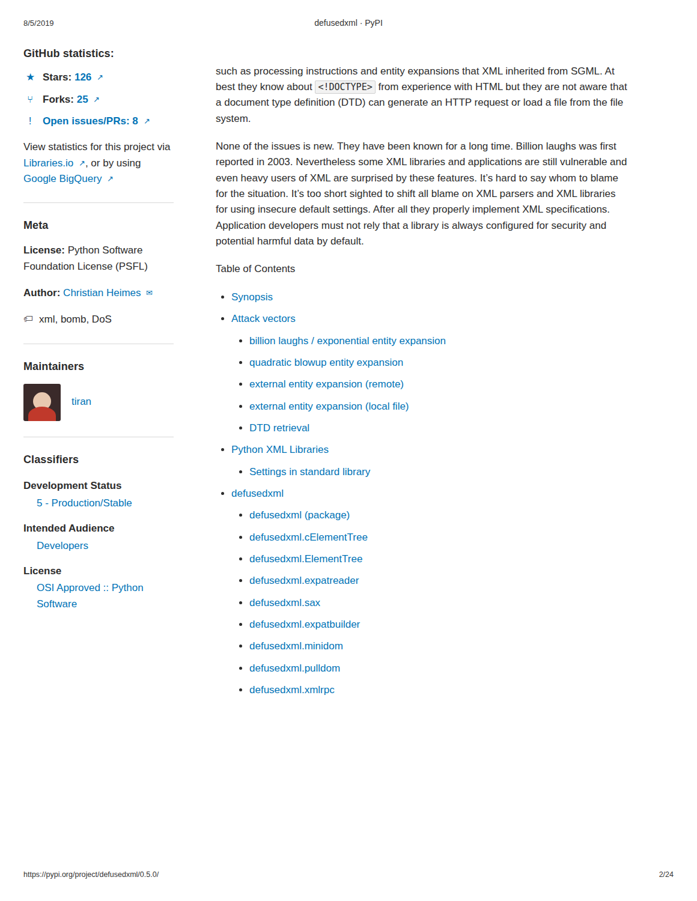8/5/2019
defusedxml · PyPI
GitHub statistics:
★ Stars: 126 ↗
⑂ Forks: 25 ↗
! Open issues/PRs: 8 ↗
View statistics for this project via Libraries.io ↗, or by using Google BigQuery ↗
Meta
License: Python Software Foundation License (PSFL)
Author: Christian Heimes ✉
🏷 xml, bomb, DoS
Maintainers
tiran
Classifiers
Development Status
5 - Production/Stable
Intended Audience
Developers
License
OSI Approved :: Python Software
such as processing instructions and entity expansions that XML inherited from SGML. At best they know about <!DOCTYPE> from experience with HTML but they are not aware that a document type definition (DTD) can generate an HTTP request or load a file from the file system.
None of the issues is new. They have been known for a long time. Billion laughs was first reported in 2003. Nevertheless some XML libraries and applications are still vulnerable and even heavy users of XML are surprised by these features. It’s hard to say whom to blame for the situation. It’s too short sighted to shift all blame on XML parsers and XML libraries for using insecure default settings. After all they properly implement XML specifications. Application developers must not rely that a library is always configured for security and potential harmful data by default.
Table of Contents
Synopsis
Attack vectors
billion laughs / exponential entity expansion
quadratic blowup entity expansion
external entity expansion (remote)
external entity expansion (local file)
DTD retrieval
Python XML Libraries
Settings in standard library
defusedxml
defusedxml (package)
defusedxml.cElementTree
defusedxml.ElementTree
defusedxml.expatreader
defusedxml.sax
defusedxml.expatbuilder
defusedxml.minidom
defusedxml.pulldom
defusedxml.xmlrpc
https://pypi.org/project/defusedxml/0.5.0/ 2/24